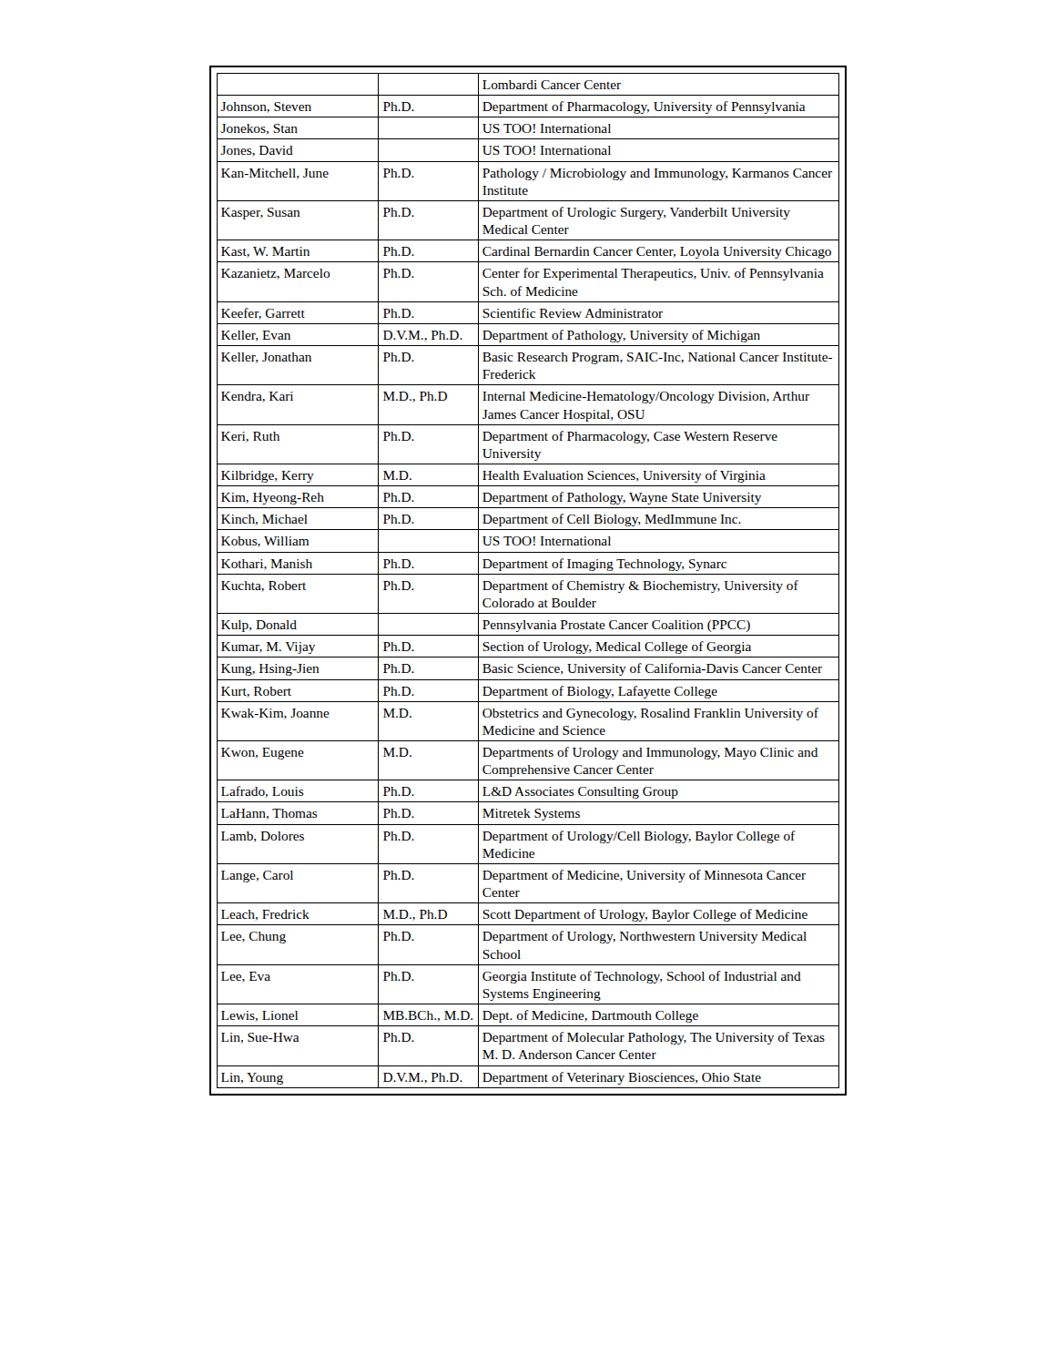| | | Lombardi Cancer Center |
| Johnson, Steven | Ph.D. | Department of Pharmacology, University of Pennsylvania |
| Jonekos, Stan | | US TOO! International |
| Jones, David | | US TOO! International |
| Kan-Mitchell, June | Ph.D. | Pathology / Microbiology and Immunology, Karmanos Cancer Institute |
| Kasper, Susan | Ph.D. | Department of Urologic Surgery, Vanderbilt University Medical Center |
| Kast, W. Martin | Ph.D. | Cardinal Bernardin Cancer Center, Loyola University Chicago |
| Kazanietz, Marcelo | Ph.D. | Center for Experimental Therapeutics, Univ. of Pennsylvania Sch. of Medicine |
| Keefer, Garrett | Ph.D. | Scientific Review Administrator |
| Keller, Evan | D.V.M., Ph.D. | Department of Pathology, University of Michigan |
| Keller, Jonathan | Ph.D. | Basic Research Program, SAIC-Inc, National Cancer Institute-Frederick |
| Kendra, Kari | M.D., Ph.D | Internal Medicine-Hematology/Oncology Division, Arthur James Cancer Hospital, OSU |
| Keri, Ruth | Ph.D. | Department of Pharmacology, Case Western Reserve University |
| Kilbridge, Kerry | M.D. | Health Evaluation Sciences, University of Virginia |
| Kim, Hyeong-Reh | Ph.D. | Department of Pathology, Wayne State University |
| Kinch, Michael | Ph.D. | Department of Cell Biology, MedImmune Inc. |
| Kobus, William | | US TOO! International |
| Kothari, Manish | Ph.D. | Department of Imaging Technology, Synarc |
| Kuchta, Robert | Ph.D. | Department of Chemistry & Biochemistry, University of Colorado at Boulder |
| Kulp, Donald | | Pennsylvania Prostate Cancer Coalition (PPCC) |
| Kumar, M. Vijay | Ph.D. | Section of Urology, Medical College of Georgia |
| Kung, Hsing-Jien | Ph.D. | Basic Science, University of California-Davis Cancer Center |
| Kurt, Robert | Ph.D. | Department of Biology, Lafayette College |
| Kwak-Kim, Joanne | M.D. | Obstetrics and Gynecology, Rosalind Franklin University of Medicine and Science |
| Kwon, Eugene | M.D. | Departments of Urology and Immunology, Mayo Clinic and Comprehensive Cancer Center |
| Lafrado, Louis | Ph.D. | L&D Associates Consulting Group |
| LaHann, Thomas | Ph.D. | Mitretek Systems |
| Lamb, Dolores | Ph.D. | Department of Urology/Cell Biology, Baylor College of Medicine |
| Lange, Carol | Ph.D. | Department of Medicine, University of Minnesota Cancer Center |
| Leach, Fredrick | M.D., Ph.D | Scott Department of Urology, Baylor College of Medicine |
| Lee, Chung | Ph.D. | Department of Urology, Northwestern University Medical School |
| Lee, Eva | Ph.D. | Georgia Institute of Technology, School of Industrial and Systems Engineering |
| Lewis, Lionel | MB.BCh., M.D. | Dept. of Medicine, Dartmouth College |
| Lin, Sue-Hwa | Ph.D. | Department of Molecular Pathology, The University of Texas M. D. Anderson Cancer Center |
| Lin, Young | D.V.M., Ph.D. | Department of Veterinary Biosciences, Ohio State |